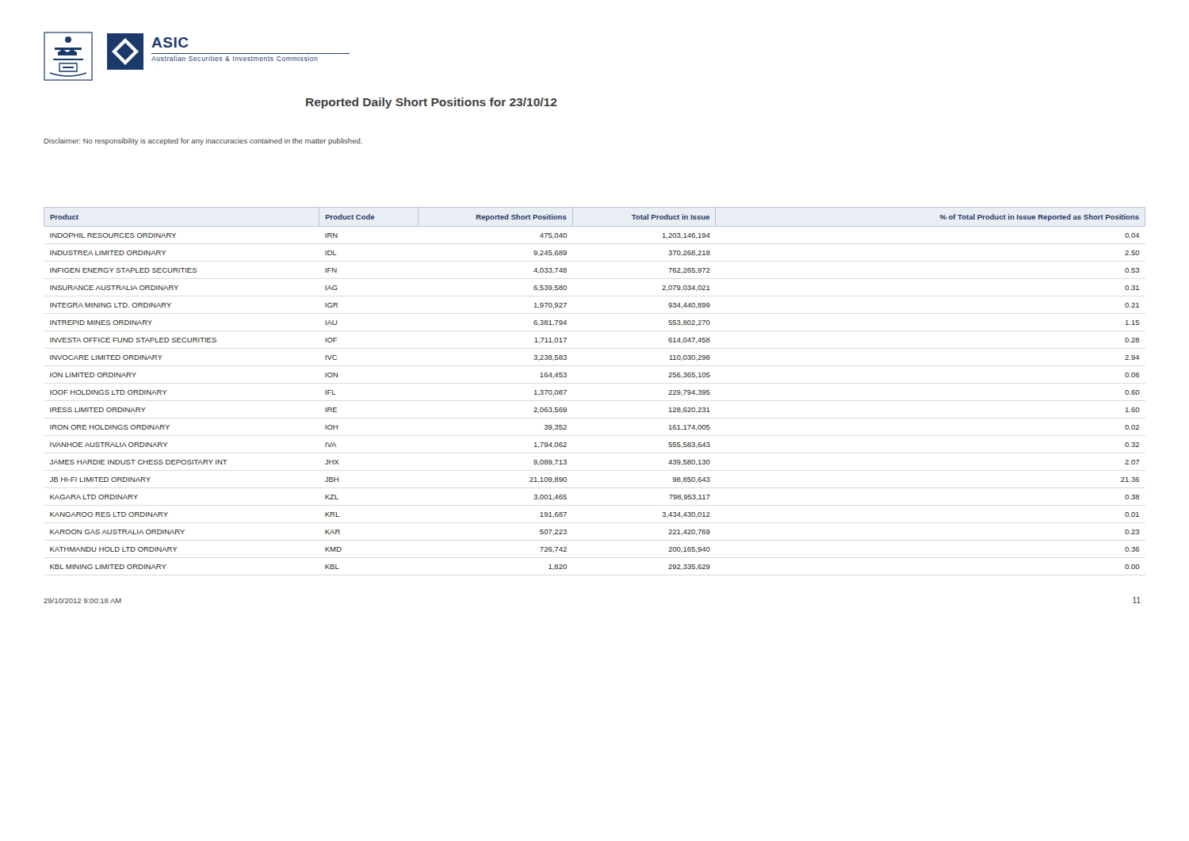ASIC
Australian Securities & Investments Commission
Reported Daily Short Positions for 23/10/12
Disclaimer: No responsibility is accepted for any inaccuracies contained in the matter published.
| Product | Product Code | Reported Short Positions | Total Product in Issue | % of Total Product in Issue Reported as Short Positions |
| --- | --- | --- | --- | --- |
| INDOPHIL RESOURCES ORDINARY | IRN | 475,040 | 1,203,146,194 | 0.04 |
| INDUSTREA LIMITED ORDINARY | IDL | 9,245,689 | 370,268,218 | 2.50 |
| INFIGEN ENERGY STAPLED SECURITIES | IFN | 4,033,748 | 762,265,972 | 0.53 |
| INSURANCE AUSTRALIA ORDINARY | IAG | 6,539,580 | 2,079,034,021 | 0.31 |
| INTEGRA MINING LTD. ORDINARY | IGR | 1,970,927 | 934,440,899 | 0.21 |
| INTREPID MINES ORDINARY | IAU | 6,381,794 | 553,802,270 | 1.15 |
| INVESTA OFFICE FUND STAPLED SECURITIES | IOF | 1,711,017 | 614,047,458 | 0.28 |
| INVOCARE LIMITED ORDINARY | IVC | 3,238,583 | 110,030,298 | 2.94 |
| ION LIMITED ORDINARY | ION | 164,453 | 256,365,105 | 0.06 |
| IOOF HOLDINGS LTD ORDINARY | IFL | 1,370,087 | 229,794,395 | 0.60 |
| IRESS LIMITED ORDINARY | IRE | 2,063,569 | 128,620,231 | 1.60 |
| IRON ORE HOLDINGS ORDINARY | IOH | 39,352 | 161,174,005 | 0.02 |
| IVANHOE AUSTRALIA ORDINARY | IVA | 1,794,062 | 555,583,643 | 0.32 |
| JAMES HARDIE INDUST CHESS DEPOSITARY INT | JHX | 9,089,713 | 439,580,130 | 2.07 |
| JB HI-FI LIMITED ORDINARY | JBH | 21,109,890 | 98,850,643 | 21.36 |
| KAGARA LTD ORDINARY | KZL | 3,001,465 | 798,953,117 | 0.38 |
| KANGAROO RES LTD ORDINARY | KRL | 191,687 | 3,434,430,012 | 0.01 |
| KAROON GAS AUSTRALIA ORDINARY | KAR | 507,223 | 221,420,769 | 0.23 |
| KATHMANDU HOLD LTD ORDINARY | KMD | 726,742 | 200,165,940 | 0.36 |
| KBL MINING LIMITED ORDINARY | KBL | 1,820 | 292,335,629 | 0.00 |
29/10/2012 9:00:18 AM
11